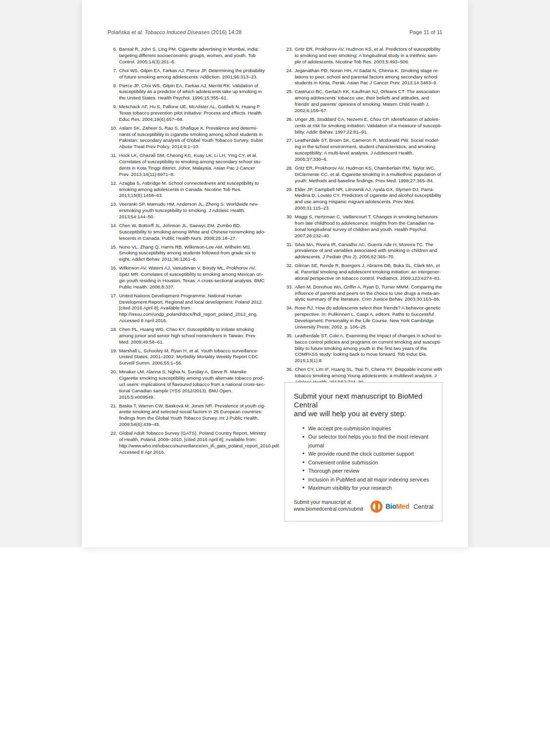Polańska et al. Tobacco Induced Diseases (2016) 14:28
Page 11 of 11
Bansal R, John S, Ling PM. Cigarette advertising in Mumbai, India: targeting different socioeconomic groups, women, and youth. Tob Control. 2005;14(3):201–6.
Choi WS, Gilpin EA, Farkas AJ, Pierce JP. Determining the probability of future smoking among adolescents. Addiction. 2001;96:313–23.
Pierce JP, Choi WS, Gilpin EA, Farkas AJ, Merritt RK. Validation of susceptibility as a predictor of which adolescents take up smoking in the United States. Health Psychol. 1996;15:355–61.
Meschack AF, Hu S, Pallone UE, McAlister AL, Gottlieb N, Huang P. Texas tobacco prevention pilot initiative: Process and effects. Health Educ Res. 2004;19(6):657–68.
Aslam SK, Zaheer S, Rao S, Shafique K. Prevalence and determinants of susceptibility to cigarette smoking among school students in Pakistan: secondary analysis of Global Youth Tobacco Survey. Subst Abuse Treat Prev Policy. 2014;9:1–10.
Hock LK, Ghazali SM, Cheong KC, Kuay LK, Li LH, Ying CY, et al. Correlates of susceptibility to smoking among secondary school students in Kota Tinggi district, Johor, Malaysia. Asian Pac J Cancer Prev. 2013;14(11):6971–8.
Azagba S, Asbridge M. School connectedness and susceptibility to smoking among adolescents in Canada. Nicotine Tob Res. 2013;15(8):1458–63.
Veeranki SP, Mamudu HM, Anderson JL, Zheng S. Worldwide neversmoking youth susceptibility to smoking. J Adolesc Health. 2013;54:144–50.
Chen W, Bottorff JL, Johnson JL, Saewyc EM, Zumbo BD. Susceptibility to smoking among White and Chinese nonsmoking adolescents in Canada. Public Health Nurs. 2008;25:18–27.
Nuno VL, Zhang Q, Harris RB, Wilkinson-Lee AM, Wilhelm MS. Smoking susceptibility among students followed from grade six to eight. Addict Behav. 2011;36:1261–6.
Wilkinson AV, Waters AJ, Vasudevan V, Bondy ML, Prokhorov AV, Spitz MR. Correlates of susceptibility to smoking among Mexican origin youth residing in Houston, Texas: A cross-sectional analysis. BMC Public Health. 2008;8:337.
United Nations Development Programme, National Human Development Report. Regional and local development. Poland 2012. [cited 2016 April 8]; Available from: http://issuu.com/undp_poland/docs/lhdi_report_poland_2012_eng. Accessed 8 April 2016.
Chen PL, Huang WG, Chao KY. Susceptibility to initiate smoking among junior and senior high school nonsmokers in Taiwan. Prev Med. 2009;49:58–61.
Marshall L, Schooley M, Ryan H, et al. Youth tobacco surveillance-United States, 2001–2002. Morbidity Mortality Weekly Report CDC Surveill Summ. 2006;55:1–56.
Minaker LM, Alanna S, Nghia N, Sunday A, Steve R. Manske Cigarette smoking susceptibility among youth alternate tobacco product users: implications of flavoured tobacco from a national cross-sectional Canadian sample (YSS 2012/2013). BMJ Open. 2015;5:e009549.
Baska T, Warren CW, Basková M, Jones NR. Prevalence of youth cigarette smoking and selected social factors in 25 European countries: findings from the Global Youth Tobacco Survey. Int J Public Health. 2009;54(6):439–45.
Global Adult Tobacco Survey (GATS), Poland Country Report, Ministry of Health, Poland, 2009–2010. [cited 2016 April 8]; Available from: http://www.who.int/tobacco/surveillance/en_tfi_gats_poland_report_2010.pdf. Accessed 8 Apr 2016.
Gritz ER, Prokhorov AV, Hudmon KS, et al. Predictors of susceptibility to smoking and ever smoking: A longitudinal study in a triethnic sample of adolescents. Nicotine Tob Res. 2003;5:493–506.
Jeganathan PD, Noran HH, Al Sadat N, Chinna K. Smoking stage relations to peer, school and parental factors among secondary school students in Kinta, Perak. Asian Pac J Cancer Prev. 2013;14:3483–9.
Castrucci BC, Gerlach KK, Kaufman NJ, Orleans CT. The association among adolescents’ tobacco use, their beliefs and attitudes, and friends’ and parents’ opinions of smoking. Matern Child Health J. 2002;6:159–67.
Unger JB, Stoddard CA, Nezemi E, Chou CP. Identification of adolescents at risk for smoking initiation: Validation of a measure of susceptibility. Addic Bahav. 1997;22:81–91.
Leatherdale ST, Broen SK, Cameron R, Mcdonald PW. Social modeling in the school environment, student characteristics, and smoking susceptibility: A multi-level analysis. J Adolescent Health. 2005;37:330–6.
Gritz ER, Prokhorov AV, Hudmon KS, Chamberlain RM, Taylor WC, DiClemente CC, et al. Cigarette smoking in a multiethnic population of youth: Methods and baseline findings. Prev Med. 1998;27:365–84.
Elder JP, Campbell NR, Litrownik AJ, Ayala GX, Slymen DJ, Parra-Medina D, Lovato CY. Predictors of cigarette and alcohol susceptibility and use among Hispanic migrant adolescents. Prev Med. 2000;31:115–23.
Maggi S, Hertzman C, Vaillancourt T. Changes in smoking behaviors from late childhood to adolescence: Insights from the Canadian national longitudinal survey of children and youth. Health Psychol. 2007;26:232–40.
Silva MA, Rivera IR, Carvalho AC, Guerra Ade H, Moreira TC. The prevalence of and variables associated with smoking in children and adolescents. J Pediatr (Rio J). 2006;82:365–70.
Gilman SE, Rende R, Boergers J, Abrams DB, Buka SL, Clark MA, et al. Parental smoking and adolescent smoking initiation: an intergenerational perspective on tobacco control. Pediatrics. 2009;123:e274–81.
Allen M, Donohue WA, Griffin A, Ryan D, Turner MMM. Comparing the influence of parents and peers on the choice to Use drugs a meta-analytic summary of the literature. Crim Justice Behav. 2003;30:163–86.
Rose RJ. How do adolescents select their friends? A behavior-genetic perspective. In: Pulikinnen L, Caspi A, editors. Paths to Successful Development: Personality in the Life Course. New York Cambridge University Press; 2002. p. 106–25.
Leatherdale ST, Cole A. Examining the impact of changes in school tobacco control policies and programs on current smoking and susceptibility to future smoking among youth in the first two years of the COMPASS study: looking back to move forward. Tob Induc Dis. 2015;13(1):8.
Chen CY, Lim IF, Huang SL, Tsai TI, Chena YY. Dispoable income with tobacco smoking among Young adolescents: a multilevel analysis. J Adolesc Health. 2013;52:724–30.
Buller DB, Borland R, Woodall WG, et al. Understanding factors that influence smoking uptake. Tob Control. 2003;12:16–25.
Schultz ASH, Nowatzki J, Dunn DA, Griffith EJ. Effects of socialization in the household on youth susceptibility to smoking: a secondary analysis of the 2004/05 Canadian Youth Smoking Survey. Chronic Dis Canada. 2010;30(3):71–7.
Submit your next manuscript to BioMed Central
and we will help you at every step:
We accept pre-submission inquiries
Our selector tool helps you to find the most relevant journal
We provide round the clock customer support
Convenient online submission
Thorough peer review
Inclusion in PubMed and all major indexing services
Maximum visibility for your research
Submit your manuscript at
www.biomedcentral.com/submit
Bio Med Central